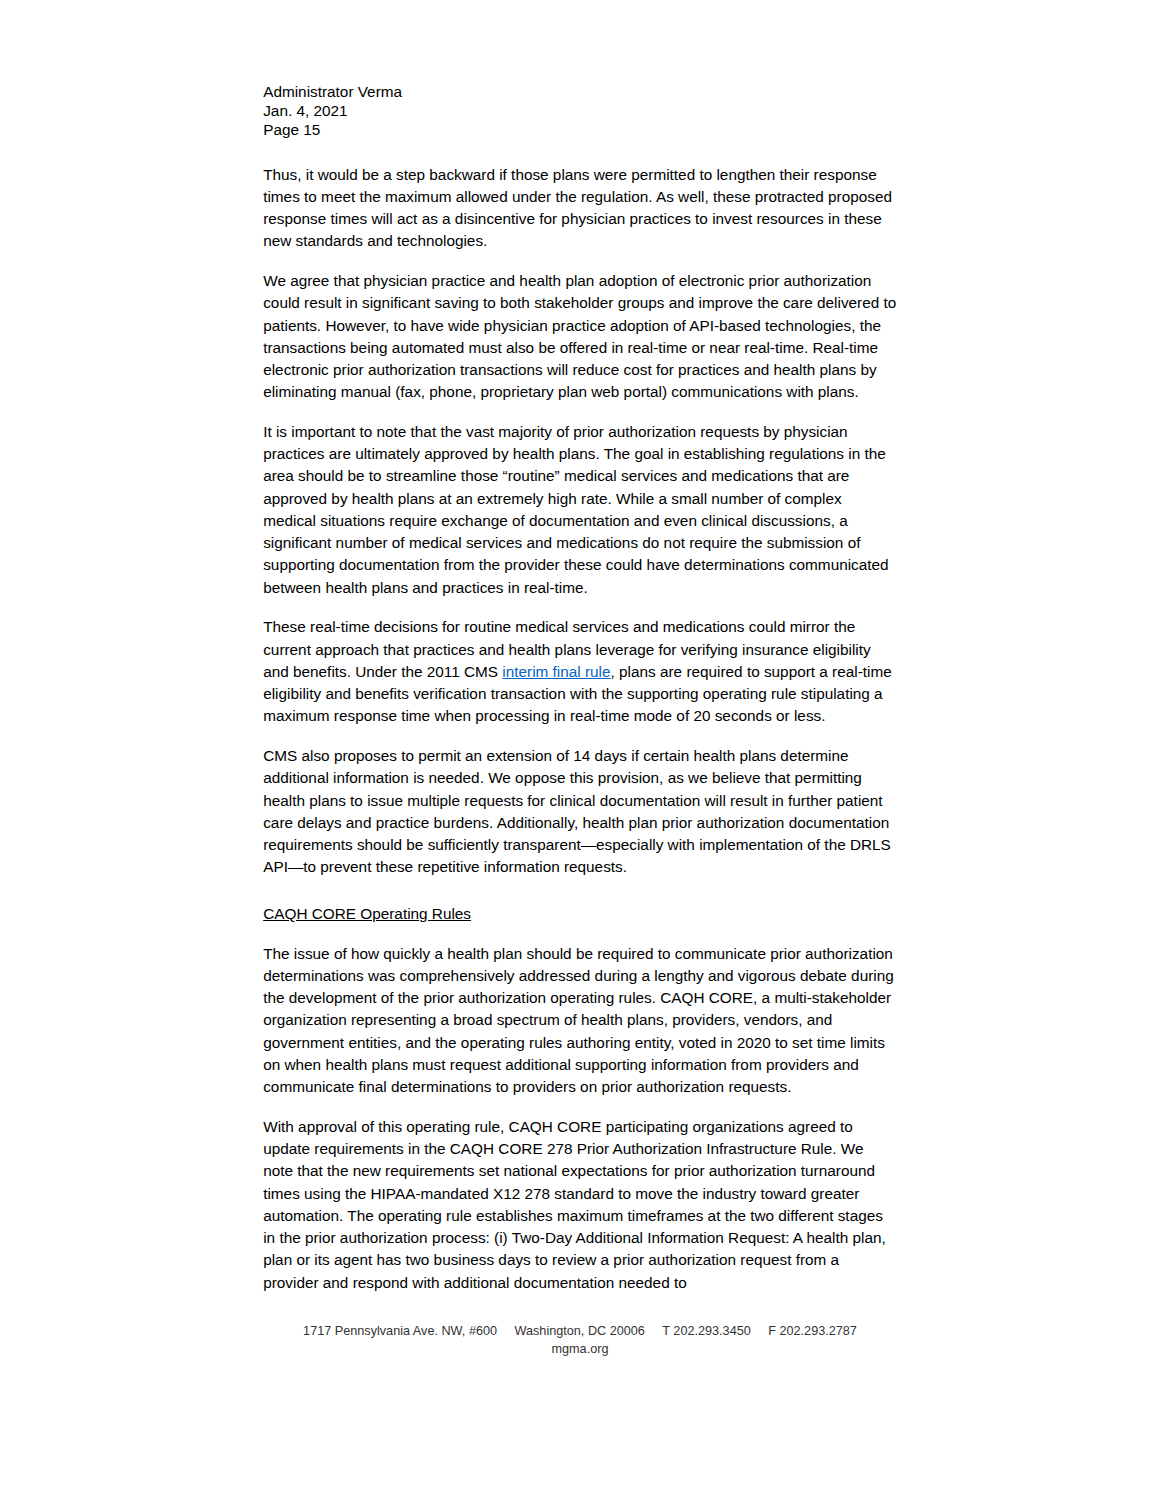Administrator Verma
Jan. 4, 2021
Page 15
Thus, it would be a step backward if those plans were permitted to lengthen their response times to meet the maximum allowed under the regulation. As well, these protracted proposed response times will act as a disincentive for physician practices to invest resources in these new standards and technologies.
We agree that physician practice and health plan adoption of electronic prior authorization could result in significant saving to both stakeholder groups and improve the care delivered to patients. However, to have wide physician practice adoption of API-based technologies, the transactions being automated must also be offered in real-time or near real-time. Real-time electronic prior authorization transactions will reduce cost for practices and health plans by eliminating manual (fax, phone, proprietary plan web portal) communications with plans.
It is important to note that the vast majority of prior authorization requests by physician practices are ultimately approved by health plans. The goal in establishing regulations in the area should be to streamline those “routine” medical services and medications that are approved by health plans at an extremely high rate. While a small number of complex medical situations require exchange of documentation and even clinical discussions, a significant number of medical services and medications do not require the submission of supporting documentation from the provider these could have determinations communicated between health plans and practices in real-time.
These real-time decisions for routine medical services and medications could mirror the current approach that practices and health plans leverage for verifying insurance eligibility and benefits. Under the 2011 CMS interim final rule, plans are required to support a real-time eligibility and benefits verification transaction with the supporting operating rule stipulating a maximum response time when processing in real-time mode of 20 seconds or less.
CMS also proposes to permit an extension of 14 days if certain health plans determine additional information is needed. We oppose this provision, as we believe that permitting health plans to issue multiple requests for clinical documentation will result in further patient care delays and practice burdens. Additionally, health plan prior authorization documentation requirements should be sufficiently transparent—especially with implementation of the DRLS API—to prevent these repetitive information requests.
CAQH CORE Operating Rules
The issue of how quickly a health plan should be required to communicate prior authorization determinations was comprehensively addressed during a lengthy and vigorous debate during the development of the prior authorization operating rules. CAQH CORE, a multi-stakeholder organization representing a broad spectrum of health plans, providers, vendors, and government entities, and the operating rules authoring entity, voted in 2020 to set time limits on when health plans must request additional supporting information from providers and communicate final determinations to providers on prior authorization requests.
With approval of this operating rule, CAQH CORE participating organizations agreed to update requirements in the CAQH CORE 278 Prior Authorization Infrastructure Rule. We note that the new requirements set national expectations for prior authorization turnaround times using the HIPAA-mandated X12 278 standard to move the industry toward greater automation. The operating rule establishes maximum timeframes at the two different stages in the prior authorization process: (i) Two-Day Additional Information Request: A health plan, plan or its agent has two business days to review a prior authorization request from a provider and respond with additional documentation needed to
1717 Pennsylvania Ave. NW, #600 Washington, DC 20006 T 202.293.3450 F 202.293.2787 mgma.org